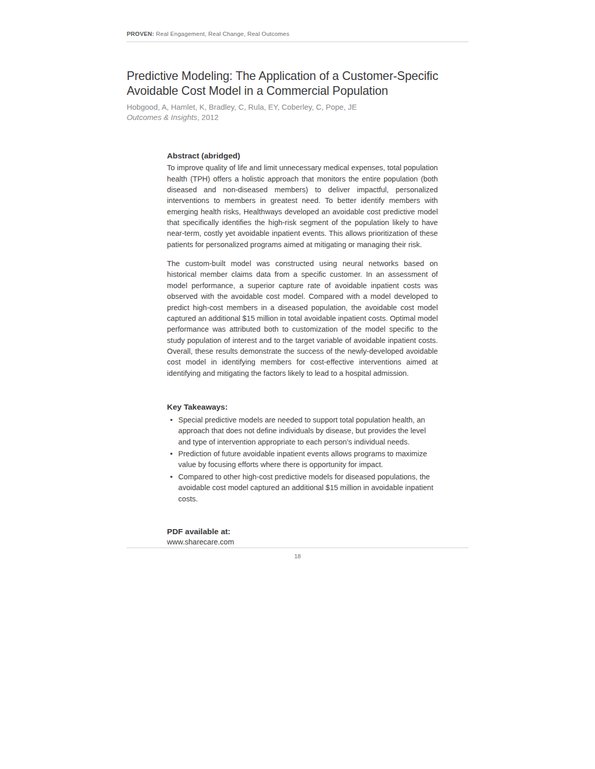PROVEN: Real Engagement, Real Change, Real Outcomes
Predictive Modeling: The Application of a Customer-Specific Avoidable Cost Model in a Commercial Population
Hobgood, A, Hamlet, K, Bradley, C, Rula, EY, Coberley, C, Pope, JE
Outcomes & Insights, 2012
Abstract (abridged)
To improve quality of life and limit unnecessary medical expenses, total population health (TPH) offers a holistic approach that monitors the entire population (both diseased and non-diseased members) to deliver impactful, personalized interventions to members in greatest need. To better identify members with emerging health risks, Healthways developed an avoidable cost predictive model that specifically identifies the high-risk segment of the population likely to have near-term, costly yet avoidable inpatient events. This allows prioritization of these patients for personalized programs aimed at mitigating or managing their risk.
The custom-built model was constructed using neural networks based on historical member claims data from a specific customer. In an assessment of model performance, a superior capture rate of avoidable inpatient costs was observed with the avoidable cost model. Compared with a model developed to predict high-cost members in a diseased population, the avoidable cost model captured an additional $15 million in total avoidable inpatient costs. Optimal model performance was attributed both to customization of the model specific to the study population of interest and to the target variable of avoidable inpatient costs. Overall, these results demonstrate the success of the newly-developed avoidable cost model in identifying members for cost-effective interventions aimed at identifying and mitigating the factors likely to lead to a hospital admission.
Key Takeaways:
Special predictive models are needed to support total population health, an approach that does not define individuals by disease, but provides the level and type of intervention appropriate to each person’s individual needs.
Prediction of future avoidable inpatient events allows programs to maximize value by focusing efforts where there is opportunity for impact.
Compared to other high-cost predictive models for diseased populations, the avoidable cost model captured an additional $15 million in avoidable inpatient costs.
PDF available at:
www.sharecare.com
18